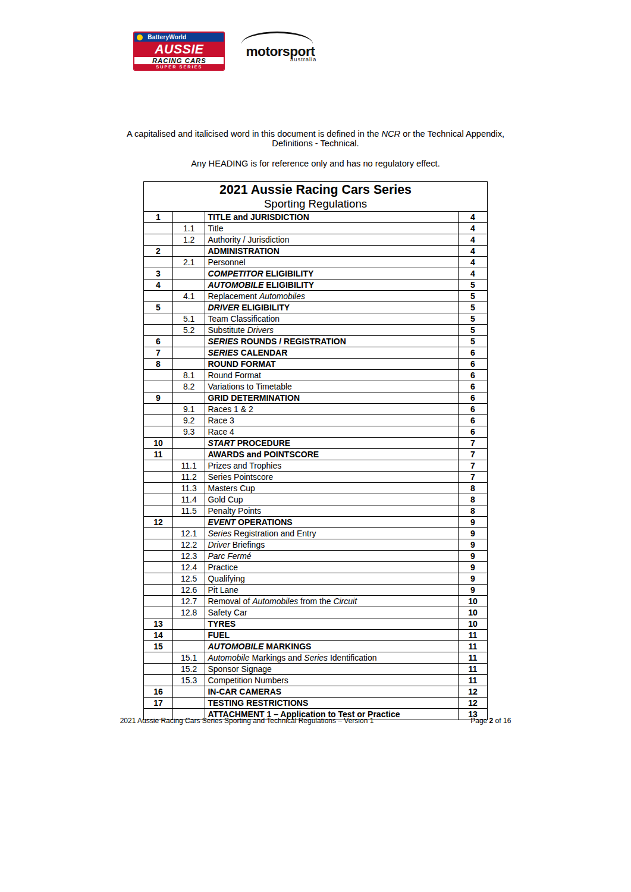BatteryWorld
AUSSIE
RACING CARS
SUPER SERIES
motorsport
australia
A capitalised and italicised word in this document is defined in the NCR or the Technical Appendix, Definitions - Technical.
Any HEADING is for reference only and has no regulatory effect.
| 2021 Aussie Racing Cars Series Sporting Regulations |
| 1 | | TITLE and JURISDICTION | 4 |
| | 1.1 | Title | 4 |
| | 1.2 | Authority / Jurisdiction | 4 |
| 2 | | ADMINISTRATION | 4 |
| | 2.1 | Personnel | 4 |
| 3 | | COMPETITOR ELIGIBILITY | 4 |
| 4 | | AUTOMOBILE ELIGIBILITY | 5 |
| | 4.1 | Replacement Automobiles | 5 |
| 5 | | DRIVER ELIGIBILITY | 5 |
| | 5.1 | Team Classification | 5 |
| | 5.2 | Substitute Drivers | 5 |
| 6 | | SERIES ROUNDS / REGISTRATION | 5 |
| 7 | | SERIES CALENDAR | 6 |
| 8 | | ROUND FORMAT | 6 |
| | 8.1 | Round Format | 6 |
| | 8.2 | Variations to Timetable | 6 |
| 9 | | GRID DETERMINATION | 6 |
| | 9.1 | Races 1 & 2 | 6 |
| | 9.2 | Race 3 | 6 |
| | 9.3 | Race 4 | 6 |
| 10 | | START PROCEDURE | 7 |
| 11 | | AWARDS and POINTSCORE | 7 |
| | 11.1 | Prizes and Trophies | 7 |
| | 11.2 | Series Pointscore | 7 |
| | 11.3 | Masters Cup | 8 |
| | 11.4 | Gold Cup | 8 |
| | 11.5 | Penalty Points | 8 |
| 12 | | EVENT OPERATIONS | 9 |
| | 12.1 | Series Registration and Entry | 9 |
| | 12.2 | Driver Briefings | 9 |
| | 12.3 | Parc Fermé | 9 |
| | 12.4 | Practice | 9 |
| | 12.5 | Qualifying | 9 |
| | 12.6 | Pit Lane | 9 |
| | 12.7 | Removal of Automobiles from the Circuit | 10 |
| | 12.8 | Safety Car | 10 |
| 13 | | TYRES | 10 |
| 14 | | FUEL | 11 |
| 15 | | AUTOMOBILE MARKINGS | 11 |
| | 15.1 | Automobile Markings and Series Identification | 11 |
| | 15.2 | Sponsor Signage | 11 |
| | 15.3 | Competition Numbers | 11 |
| 16 | | IN-CAR CAMERAS | 12 |
| 17 | | TESTING RESTRICTIONS | 12 |
| | | ATTACHMENT 1 – Application to Test or Practice | 13 |
2021 Aussie Racing Cars Series Sporting and Technical Regulations – Version 1
Page 2 of 16